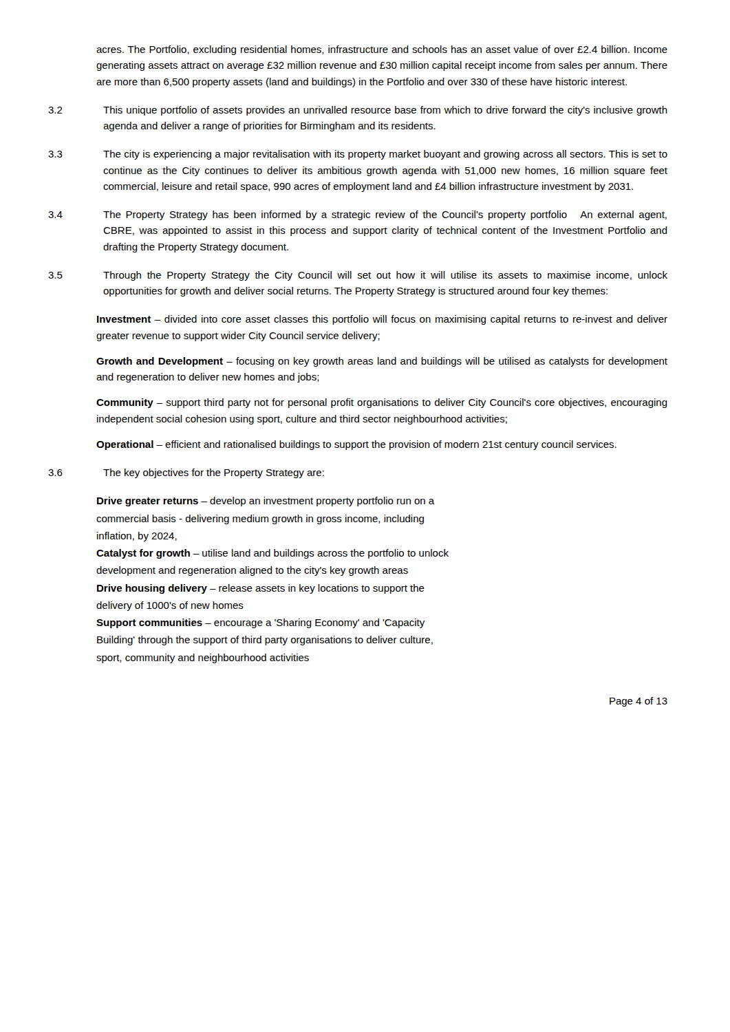acres. The Portfolio, excluding residential homes, infrastructure and schools has an asset value of over £2.4 billion. Income generating assets attract on average £32 million revenue and £30 million capital receipt income from sales per annum. There are more than 6,500 property assets (land and buildings) in the Portfolio and over 330 of these have historic interest.
3.2
This unique portfolio of assets provides an unrivalled resource base from which to drive forward the city's inclusive growth agenda and deliver a range of priorities for Birmingham and its residents.
3.3
The city is experiencing a major revitalisation with its property market buoyant and growing across all sectors. This is set to continue as the City continues to deliver its ambitious growth agenda with 51,000 new homes, 16 million square feet commercial, leisure and retail space, 990 acres of employment land and £4 billion infrastructure investment by 2031.
3.4
The Property Strategy has been informed by a strategic review of the Council's property portfolio An external agent, CBRE, was appointed to assist in this process and support clarity of technical content of the Investment Portfolio and drafting the Property Strategy document.
3.5
Through the Property Strategy the City Council will set out how it will utilise its assets to maximise income, unlock opportunities for growth and deliver social returns. The Property Strategy is structured around four key themes:
Investment – divided into core asset classes this portfolio will focus on maximising capital returns to re-invest and deliver greater revenue to support wider City Council service delivery;
Growth and Development – focusing on key growth areas land and buildings will be utilised as catalysts for development and regeneration to deliver new homes and jobs;
Community – support third party not for personal profit organisations to deliver City Council's core objectives, encouraging independent social cohesion using sport, culture and third sector neighbourhood activities;
Operational – efficient and rationalised buildings to support the provision of modern 21st century council services.
3.6
The key objectives for the Property Strategy are:
Drive greater returns – develop an investment property portfolio run on a
commercial basis - delivering medium growth in gross income, including
inflation, by 2024,
Catalyst for growth – utilise land and buildings across the portfolio to unlock
development and regeneration aligned to the city's key growth areas
Drive housing delivery – release assets in key locations to support the
delivery of 1000's of new homes
Support communities – encourage a 'Sharing Economy' and 'Capacity
Building' through the support of third party organisations to deliver culture,
sport, community and neighbourhood activities
Page 4 of 13